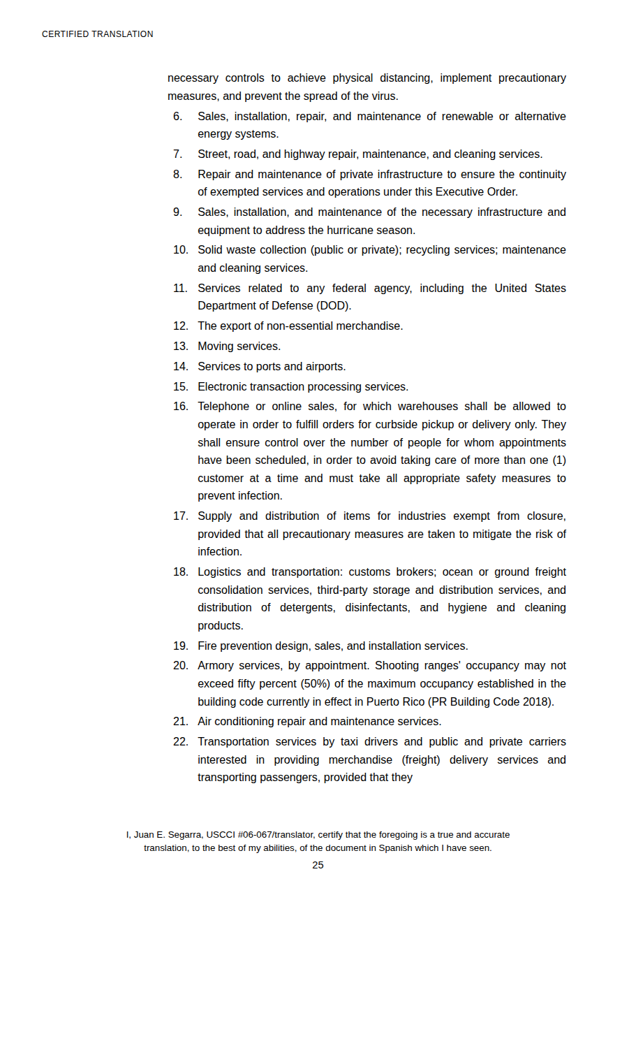CERTIFIED TRANSLATION
necessary controls to achieve physical distancing, implement precautionary measures, and prevent the spread of the virus.
6.
Sales, installation, repair, and maintenance of renewable or alternative energy systems.
7.
Street, road, and highway repair, maintenance, and cleaning services.
8.
Repair and maintenance of private infrastructure to ensure the continuity of exempted services and operations under this Executive Order.
9.
Sales, installation, and maintenance of the necessary infrastructure and equipment to address the hurricane season.
10.
Solid waste collection (public or private); recycling services; maintenance and cleaning services.
11.
Services related to any federal agency, including the United States Department of Defense (DOD).
12.
The export of non-essential merchandise.
13.
Moving services.
14.
Services to ports and airports.
15.
Electronic transaction processing services.
16.
Telephone or online sales, for which warehouses shall be allowed to operate in order to fulfill orders for curbside pickup or delivery only. They shall ensure control over the number of people for whom appointments have been scheduled, in order to avoid taking care of more than one (1) customer at a time and must take all appropriate safety measures to prevent infection.
17.
Supply and distribution of items for industries exempt from closure, provided that all precautionary measures are taken to mitigate the risk of infection.
18.
Logistics and transportation: customs brokers; ocean or ground freight consolidation services, third-party storage and distribution services, and distribution of detergents, disinfectants, and hygiene and cleaning products.
19.
Fire prevention design, sales, and installation services.
20.
Armory services, by appointment. Shooting ranges' occupancy may not exceed fifty percent (50%) of the maximum occupancy established in the building code currently in effect in Puerto Rico (PR Building Code 2018).
21.
Air conditioning repair and maintenance services.
22.
Transportation services by taxi drivers and public and private carriers interested in providing merchandise (freight) delivery services and transporting passengers, provided that they
I, Juan E. Segarra, USCCI #06-067/translator, certify that the foregoing is a true and accurate
translation, to the best of my abilities, of the document in Spanish which I have seen.
25